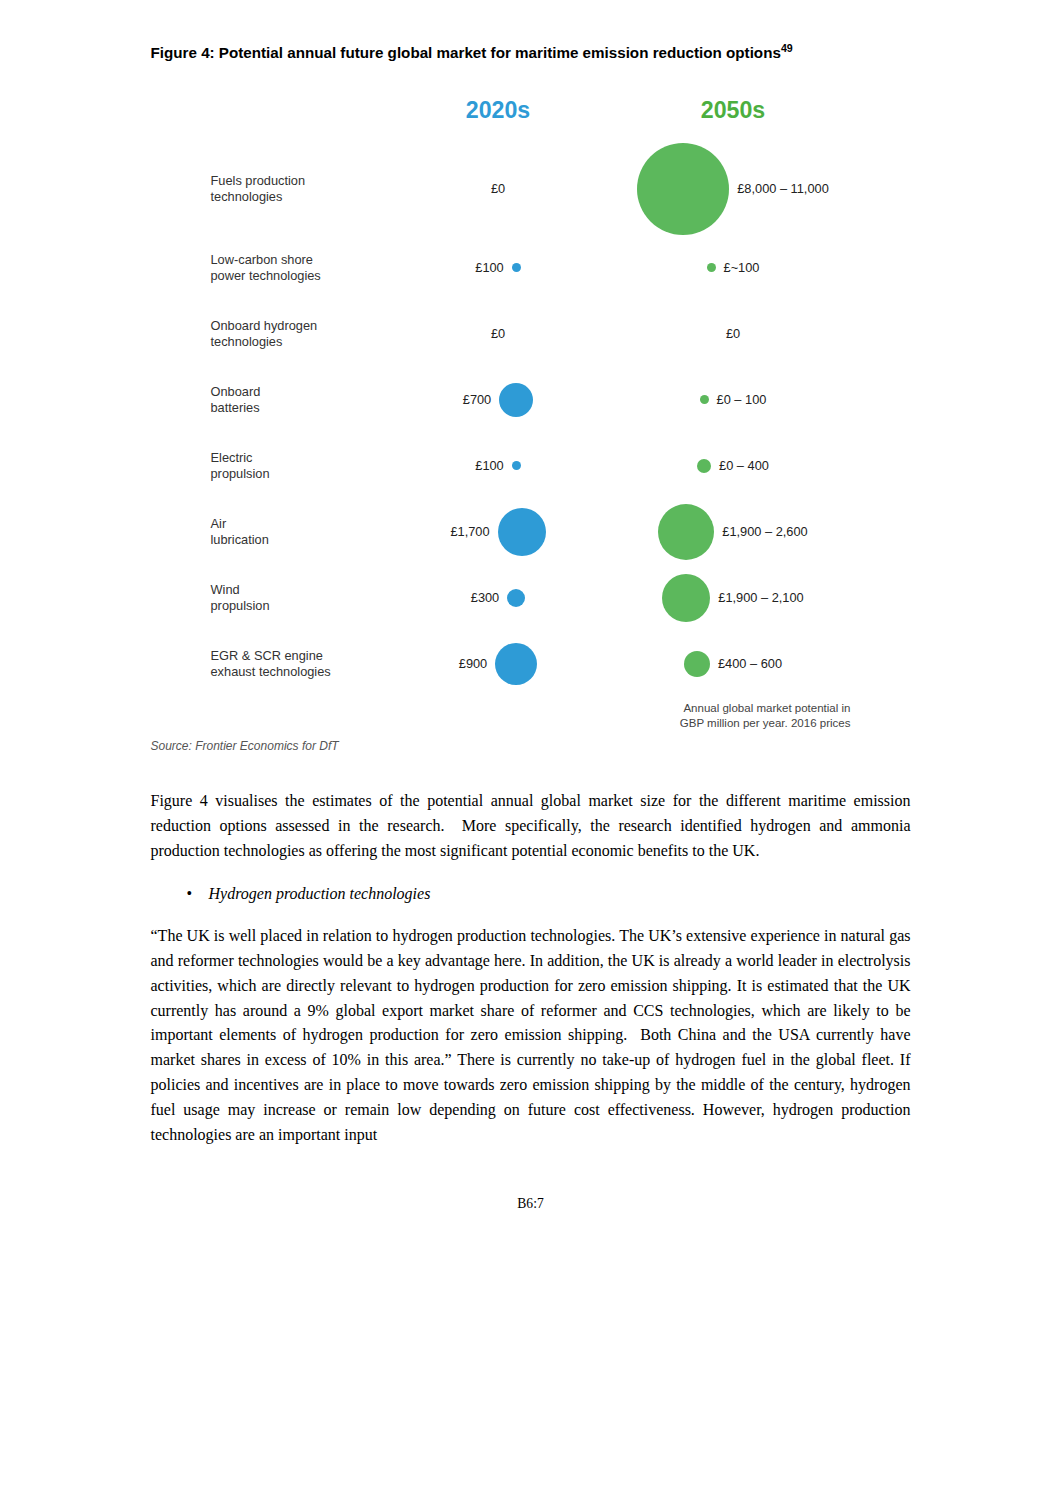Figure 4: Potential annual future global market for maritime emission reduction options49
2020s
2050s
Fuels production
technologies
£0
£8,000 – 11,000
Low-carbon shore
power technologies
£100
£~100
Onboard hydrogen
technologies
£0
£0
Onboard
batteries
£700
£0 – 100
Electric
propulsion
£100
£0 – 400
Air
lubrication
£1,700
£1,900 – 2,600
Wind
propulsion
£300
£1,900 – 2,100
EGR & SCR engine
exhaust technologies
£900
£400 – 600
Annual global market potential in
GBP million per year. 2016 prices
Source: Frontier Economics for DfT
Figure 4 visualises the estimates of the potential annual global market size for the different maritime emission reduction options assessed in the research. More specifically, the research identified hydrogen and ammonia production technologies as offering the most significant potential economic benefits to the UK.
Hydrogen production technologies
“The UK is well placed in relation to hydrogen production technologies. The UK’s extensive experience in natural gas and reformer technologies would be a key advantage here. In addition, the UK is already a world leader in electrolysis activities, which are directly relevant to hydrogen production for zero emission shipping. It is estimated that the UK currently has around a 9% global export market share of reformer and CCS technologies, which are likely to be important elements of hydrogen production for zero emission shipping. Both China and the USA currently have market shares in excess of 10% in this area.” There is currently no take-up of hydrogen fuel in the global fleet. If policies and incentives are in place to move towards zero emission shipping by the middle of the century, hydrogen fuel usage may increase or remain low depending on future cost effectiveness. However, hydrogen production technologies are an important input
B6:7